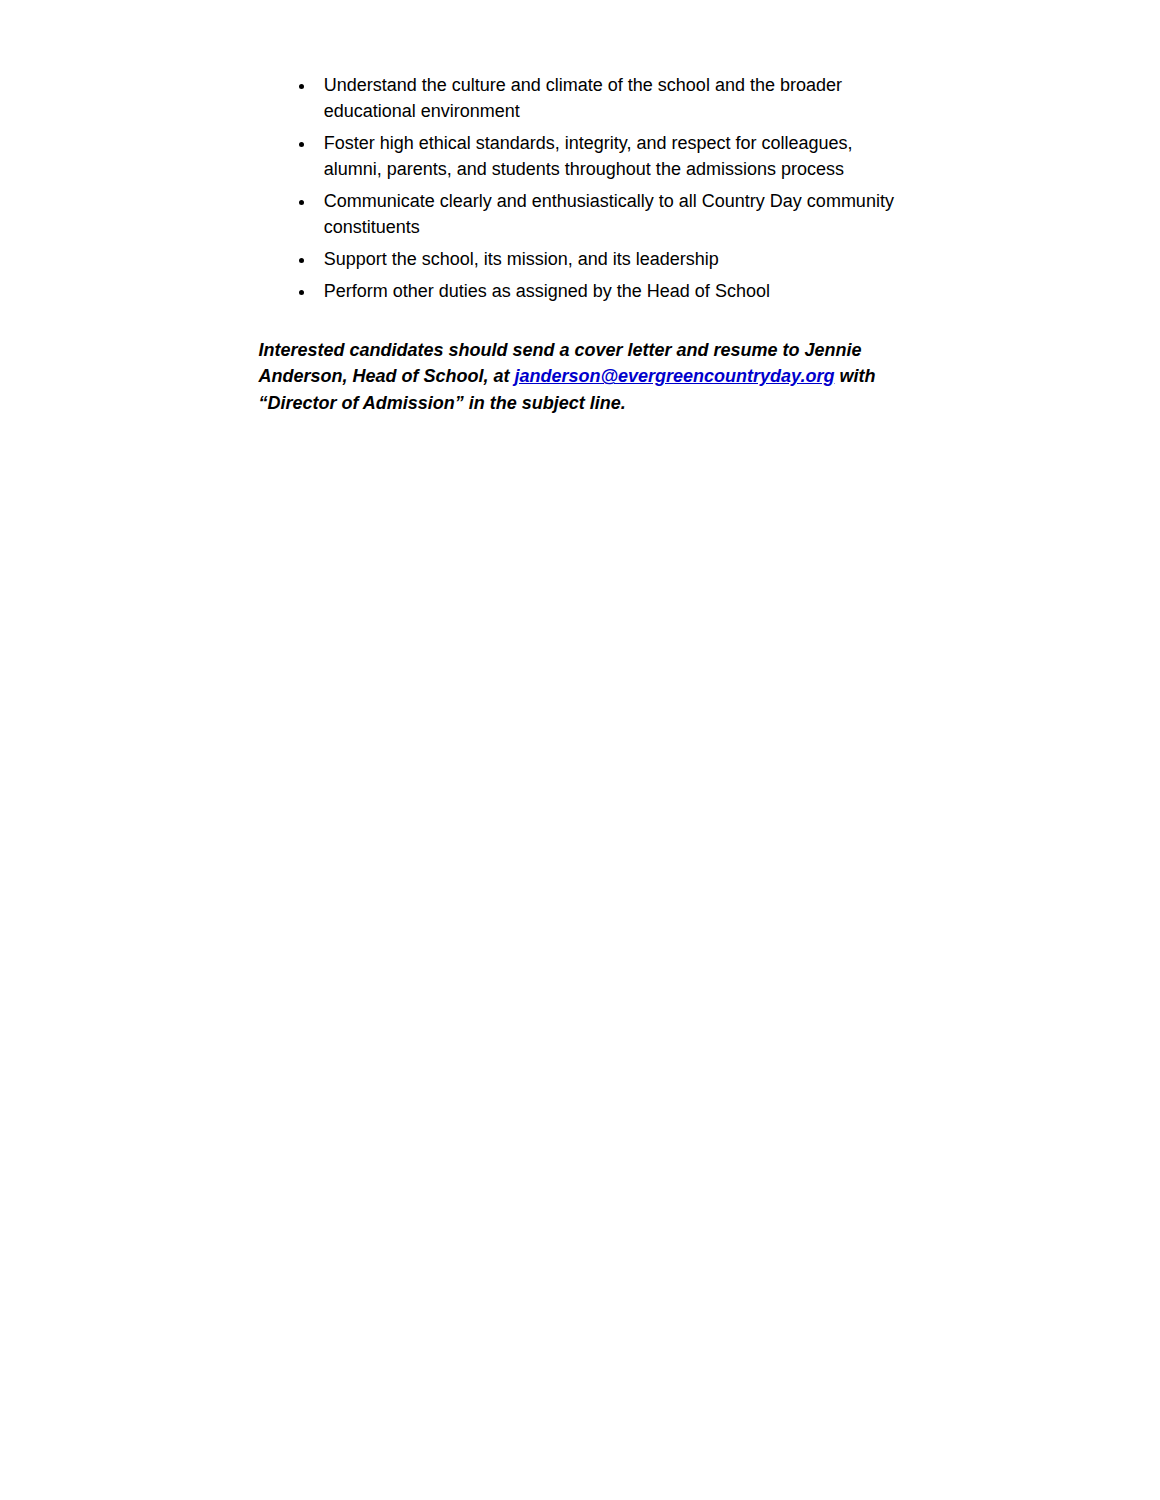Understand the culture and climate of the school and the broader educational environment
Foster high ethical standards, integrity, and respect for colleagues, alumni, parents, and students throughout the admissions process
Communicate clearly and enthusiastically to all Country Day community constituents
Support the school, its mission, and its leadership
Perform other duties as assigned by the Head of School
Interested candidates should send a cover letter and resume to Jennie Anderson, Head of School, at janderson@evergreencountryday.org with “Director of Admission” in the subject line.